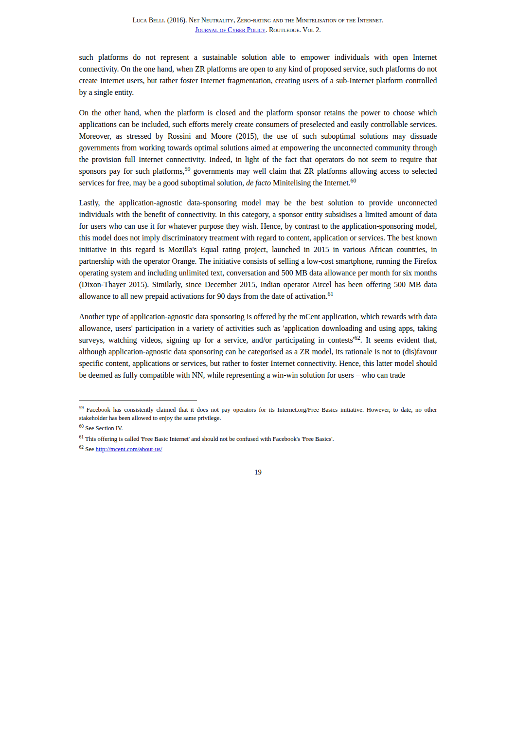Luca Belli. (2016). Net Neutrality, Zero-rating and the Minitelisation of the Internet.
Journal of Cyber Policy. Routledge. Vol 2.
such platforms do not represent a sustainable solution able to empower individuals with open Internet connectivity. On the one hand, when ZR platforms are open to any kind of proposed service, such platforms do not create Internet users, but rather foster Internet fragmentation, creating users of a sub-Internet platform controlled by a single entity.
On the other hand, when the platform is closed and the platform sponsor retains the power to choose which applications can be included, such efforts merely create consumers of preselected and easily controllable services. Moreover, as stressed by Rossini and Moore (2015), the use of such suboptimal solutions may dissuade governments from working towards optimal solutions aimed at empowering the unconnected community through the provision full Internet connectivity. Indeed, in light of the fact that operators do not seem to require that sponsors pay for such platforms,59 governments may well claim that ZR platforms allowing access to selected services for free, may be a good suboptimal solution, de facto Minitelising the Internet.60
Lastly, the application-agnostic data-sponsoring model may be the best solution to provide unconnected individuals with the benefit of connectivity. In this category, a sponsor entity subsidises a limited amount of data for users who can use it for whatever purpose they wish. Hence, by contrast to the application-sponsoring model, this model does not imply discriminatory treatment with regard to content, application or services. The best known initiative in this regard is Mozilla's Equal rating project, launched in 2015 in various African countries, in partnership with the operator Orange. The initiative consists of selling a low-cost smartphone, running the Firefox operating system and including unlimited text, conversation and 500 MB data allowance per month for six months (Dixon-Thayer 2015). Similarly, since December 2015, Indian operator Aircel has been offering 500 MB data allowance to all new prepaid activations for 90 days from the date of activation.61
Another type of application-agnostic data sponsoring is offered by the mCent application, which rewards with data allowance, users' participation in a variety of activities such as 'application downloading and using apps, taking surveys, watching videos, signing up for a service, and/or participating in contests'62. It seems evident that, although application-agnostic data sponsoring can be categorised as a ZR model, its rationale is not to (dis)favour specific content, applications or services, but rather to foster Internet connectivity. Hence, this latter model should be deemed as fully compatible with NN, while representing a win-win solution for users – who can trade
59 Facebook has consistently claimed that it does not pay operators for its Internet.org/Free Basics initiative. However, to date, no other stakeholder has been allowed to enjoy the same privilege.
60 See Section IV.
61 This offering is called 'Free Basic Internet' and should not be confused with Facebook's 'Free Basics'.
62 See http://mcent.com/about-us/
19